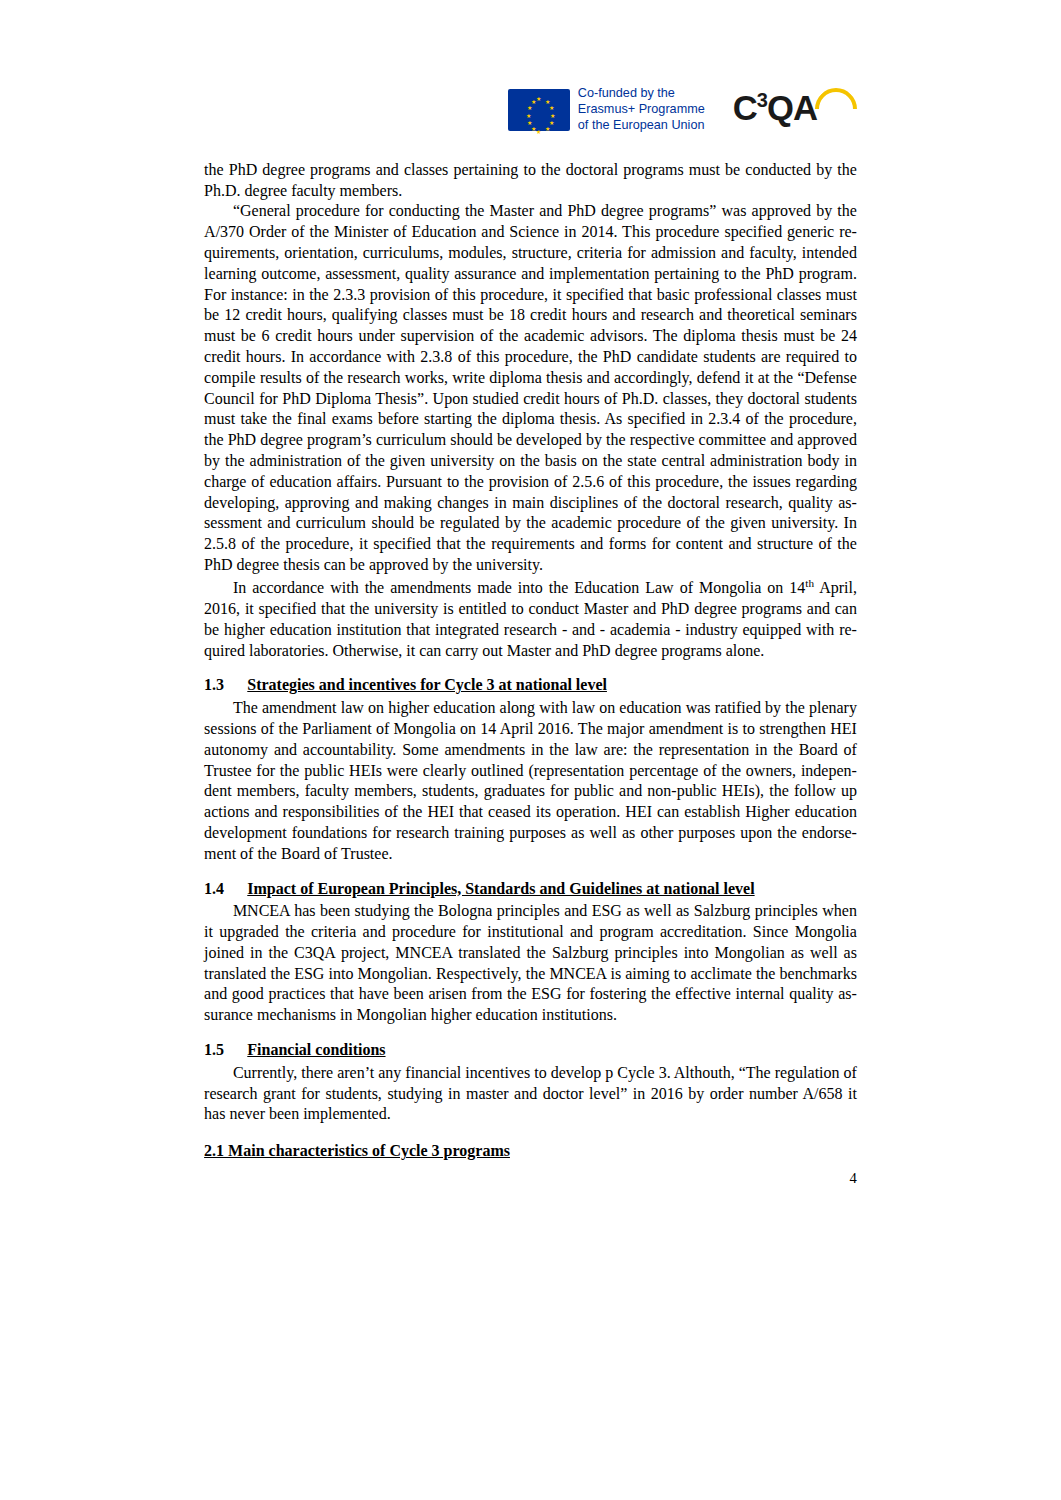★ ★ ★ ★ ★ ★ ★ ★ ★ ★ ★ ★
Co-funded by the
Erasmus+ Programme
of the European Union
C3 QA
the PhD degree programs and classes pertaining to the doctoral programs must be conducted by the Ph.D. degree faculty members.
“General procedure for conducting the Master and PhD degree programs” was approved by the A/370 Order of the Minister of Education and Science in 2014. This procedure specified generic requirements, orientation, curriculums, modules, structure, criteria for admission and faculty, intended learning outcome, assessment, quality assurance and implementation pertaining to the PhD program. For instance: in the 2.3.3 provision of this procedure, it specified that basic professional classes must be 12 credit hours, qualifying classes must be 18 credit hours and research and theoretical seminars must be 6 credit hours under supervision of the academic advisors. The diploma thesis must be 24 credit hours. In accordance with 2.3.8 of this procedure, the PhD candidate students are required to compile results of the research works, write diploma thesis and accordingly, defend it at the “Defense Council for PhD Diploma Thesis”. Upon studied credit hours of Ph.D. classes, they doctoral students must take the final exams before starting the diploma thesis. As specified in 2.3.4 of the procedure, the PhD degree program’s curriculum should be developed by the respective committee and approved by the administration of the given university on the basis on the state central administration body in charge of education affairs. Pursuant to the provision of 2.5.6 of this procedure, the issues regarding developing, approving and making changes in main disciplines of the doctoral research, quality assessment and curriculum should be regulated by the academic procedure of the given university. In 2.5.8 of the procedure, it specified that the requirements and forms for content and structure of the PhD degree thesis can be approved by the university.
In accordance with the amendments made into the Education Law of Mongolia on 14th April, 2016, it specified that the university is entitled to conduct Master and PhD degree programs and can be higher education institution that integrated research - and - academia - industry equipped with required laboratories. Otherwise, it can carry out Master and PhD degree programs alone.
1.3 Strategies and incentives for Cycle 3 at national level
The amendment law on higher education along with law on education was ratified by the plenary sessions of the Parliament of Mongolia on 14 April 2016. The major amendment is to strengthen HEI autonomy and accountability. Some amendments in the law are: the representation in the Board of Trustee for the public HEIs were clearly outlined (representation percentage of the owners, independent members, faculty members, students, graduates for public and non-public HEIs), the follow up actions and responsibilities of the HEI that ceased its operation. HEI can establish Higher education development foundations for research training purposes as well as other purposes upon the endorsement of the Board of Trustee.
1.4 Impact of European Principles, Standards and Guidelines at national level
MNCEA has been studying the Bologna principles and ESG as well as Salzburg principles when it upgraded the criteria and procedure for institutional and program accreditation. Since Mongolia joined in the C3QA project, MNCEA translated the Salzburg principles into Mongolian as well as translated the ESG into Mongolian. Respectively, the MNCEA is aiming to acclimate the benchmarks and good practices that have been arisen from the ESG for fostering the effective internal quality assurance mechanisms in Mongolian higher education institutions.
1.5 Financial conditions
Currently, there aren’t any financial incentives to develop p Cycle 3. Althouth, “The regulation of research grant for students, studying in master and doctor level” in 2016 by order number A/658 it has never been implemented.
2.1 Main characteristics of Cycle 3 programs
4